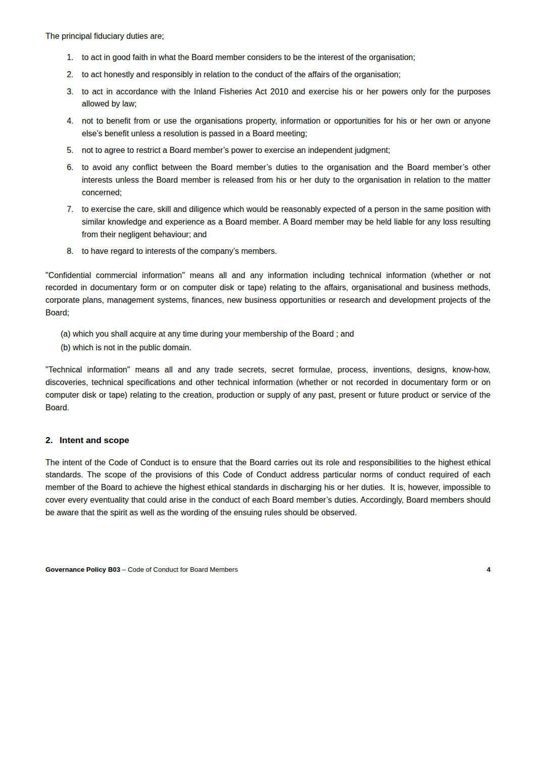The principal fiduciary duties are;
to act in good faith in what the Board member considers to be the interest of the organisation;
to act honestly and responsibly in relation to the conduct of the affairs of the organisation;
to act in accordance with the Inland Fisheries Act 2010 and exercise his or her powers only for the purposes allowed by law;
not to benefit from or use the organisations property, information or opportunities for his or her own or anyone else’s benefit unless a resolution is passed in a Board meeting;
not to agree to restrict a Board member’s power to exercise an independent judgment;
to avoid any conflict between the Board member’s duties to the organisation and the Board member’s other interests unless the Board member is released from his or her duty to the organisation in relation to the matter concerned;
to exercise the care, skill and diligence which would be reasonably expected of a person in the same position with similar knowledge and experience as a Board member. A Board member may be held liable for any loss resulting from their negligent behaviour; and
to have regard to interests of the company’s members.
"Confidential commercial information" means all and any information including technical information (whether or not recorded in documentary form or on computer disk or tape) relating to the affairs, organisational and business methods, corporate plans, management systems, finances, new business opportunities or research and development projects of the Board;
(a) which you shall acquire at any time during your membership of the Board ; and
(b) which is not in the public domain.
"Technical information" means all and any trade secrets, secret formulae, process, inventions, designs, know-how, discoveries, technical specifications and other technical information (whether or not recorded in documentary form or on computer disk or tape) relating to the creation, production or supply of any past, present or future product or service of the Board.
2. Intent and scope
The intent of the Code of Conduct is to ensure that the Board carries out its role and responsibilities to the highest ethical standards. The scope of the provisions of this Code of Conduct address particular norms of conduct required of each member of the Board to achieve the highest ethical standards in discharging his or her duties. It is, however, impossible to cover every eventuality that could arise in the conduct of each Board member’s duties. Accordingly, Board members should be aware that the spirit as well as the wording of the ensuing rules should be observed.
Governance Policy B03 – Code of Conduct for Board Members 4